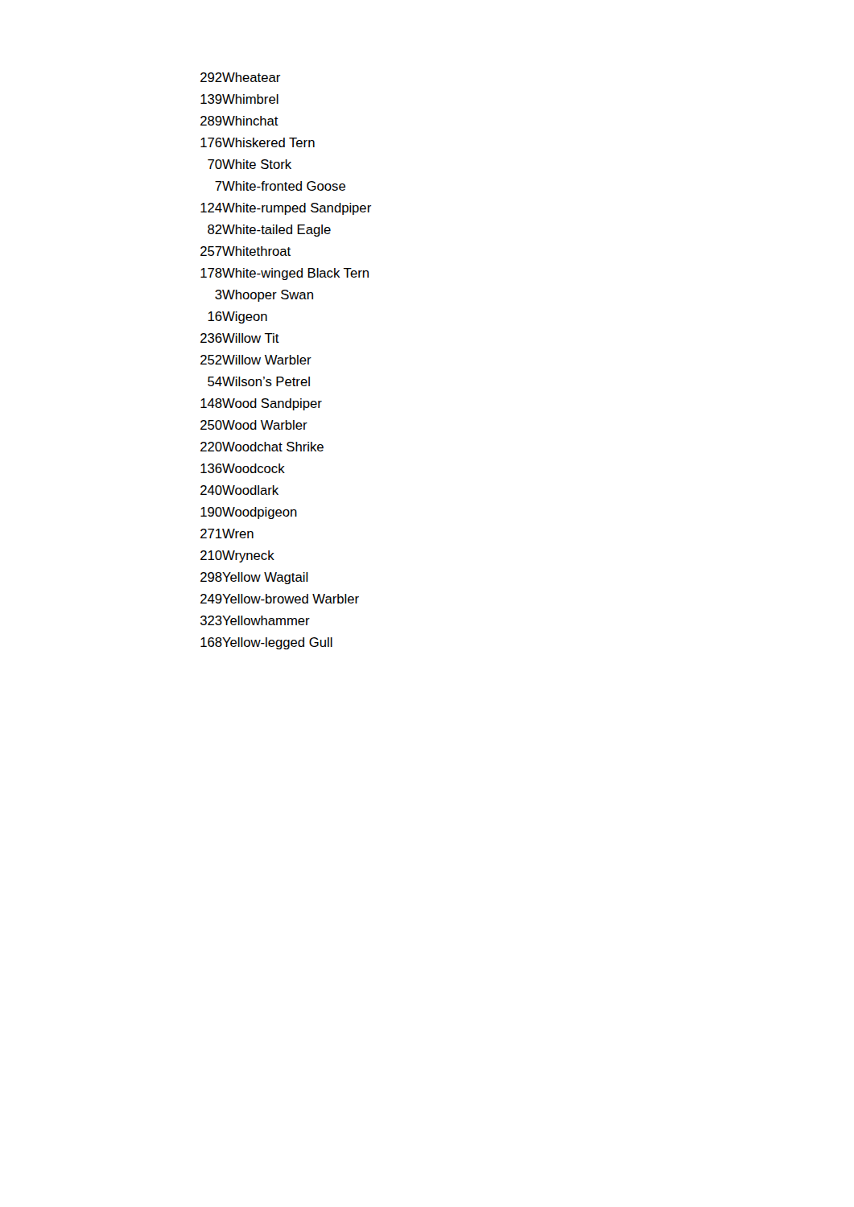| 292 | Wheatear |
| 139 | Whimbrel |
| 289 | Whinchat |
| 176 | Whiskered Tern |
| 70 | White Stork |
| 7 | White-fronted Goose |
| 124 | White-rumped Sandpiper |
| 82 | White-tailed Eagle |
| 257 | Whitethroat |
| 178 | White-winged Black Tern |
| 3 | Whooper Swan |
| 16 | Wigeon |
| 236 | Willow Tit |
| 252 | Willow Warbler |
| 54 | Wilson’s Petrel |
| 148 | Wood Sandpiper |
| 250 | Wood Warbler |
| 220 | Woodchat Shrike |
| 136 | Woodcock |
| 240 | Woodlark |
| 190 | Woodpigeon |
| 271 | Wren |
| 210 | Wryneck |
| 298 | Yellow Wagtail |
| 249 | Yellow-browed Warbler |
| 323 | Yellowhammer |
| 168 | Yellow-legged Gull |